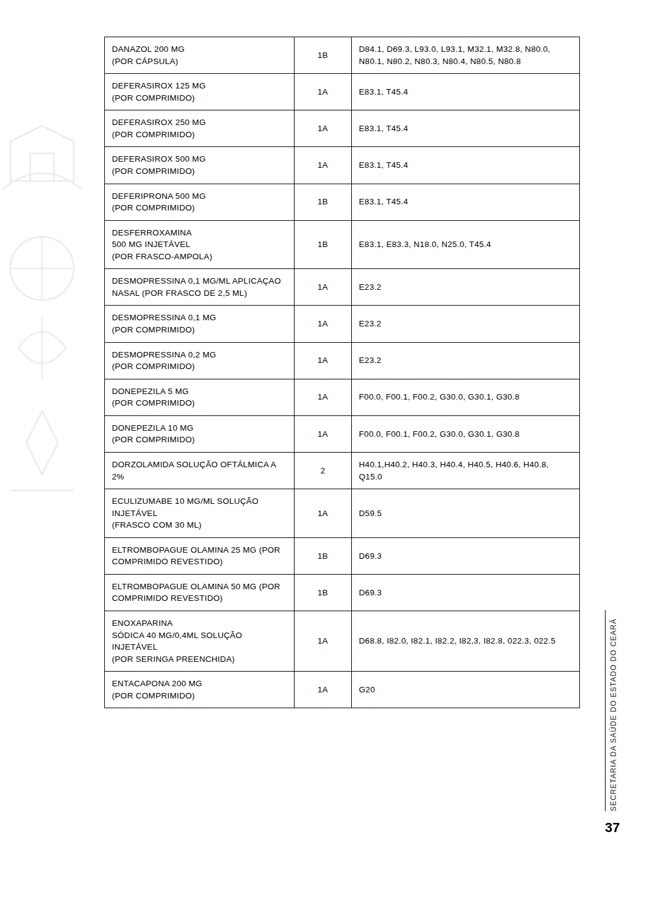| DANAZOL 200 MG (POR CÁPSULA) | 1B | D84.1, D69.3, L93.0, L93.1, M32.1, M32.8, N80.0, N80.1, N80.2, N80.3, N80.4, N80.5, N80.8 |
| DEFERASIROX 125 MG (POR COMPRIMIDO) | 1A | E83.1, T45.4 |
| DEFERASIROX 250 MG (POR COMPRIMIDO) | 1A | E83.1, T45.4 |
| DEFERASIROX 500 MG (POR COMPRIMIDO) | 1A | E83.1, T45.4 |
| DEFERIPRONA 500 MG (POR COMPRIMIDO) | 1B | E83.1, T45.4 |
| DESFERROXAMINA 500 MG INJETÁVEL (POR FRASCO-AMPOLA) | 1B | E83.1, E83.3, N18.0, N25.0, T45.4 |
| DESMOPRESSINA 0,1 MG/ML APLICAÇAO NASAL (POR FRASCO DE 2,5 ML) | 1A | E23.2 |
| DESMOPRESSINA 0,1 MG (POR COMPRIMIDO) | 1A | E23.2 |
| DESMOPRESSINA 0,2 MG (POR COMPRIMIDO) | 1A | E23.2 |
| DONEPEZILA 5 MG (POR COMPRIMIDO) | 1A | F00.0, F00.1, F00.2, G30.0, G30.1, G30.8 |
| DONEPEZILA 10 MG (POR COMPRIMIDO) | 1A | F00.0, F00.1, F00.2, G30.0, G30.1, G30.8 |
| DORZOLAMIDA SOLUÇÃO OFTÁLMICA A 2% | 2 | H40.1,H40.2, H40.3, H40.4, H40.5, H40.6, H40.8, Q15.0 |
| ECULIZUMABE 10 MG/ML SOLUÇÃO INJETÁVEL (FRASCO COM 30 ML) | 1A | D59.5 |
| ELTROMBOPAGUE OLAMINA 25 MG (POR COMPRIMIDO REVESTIDO) | 1B | D69.3 |
| ELTROMBOPAGUE OLAMINA 50 MG (POR COMPRIMIDO REVESTIDO) | 1B | D69.3 |
| ENOXAPARINA SÓDICA 40 MG/0,4ML SOLUÇÃO INJETÁVEL (POR SERINGA PREENCHIDA) | 1A | D68.8, I82.0, I82.1, I82.2, I82,3, I82.8, 022.3, 022.5 |
| ENTACAPONA 200 MG (POR COMPRIMIDO) | 1A | G20 |
SECRETARIA DA SAÚDE DO ESTADO DO CEARÁ
37